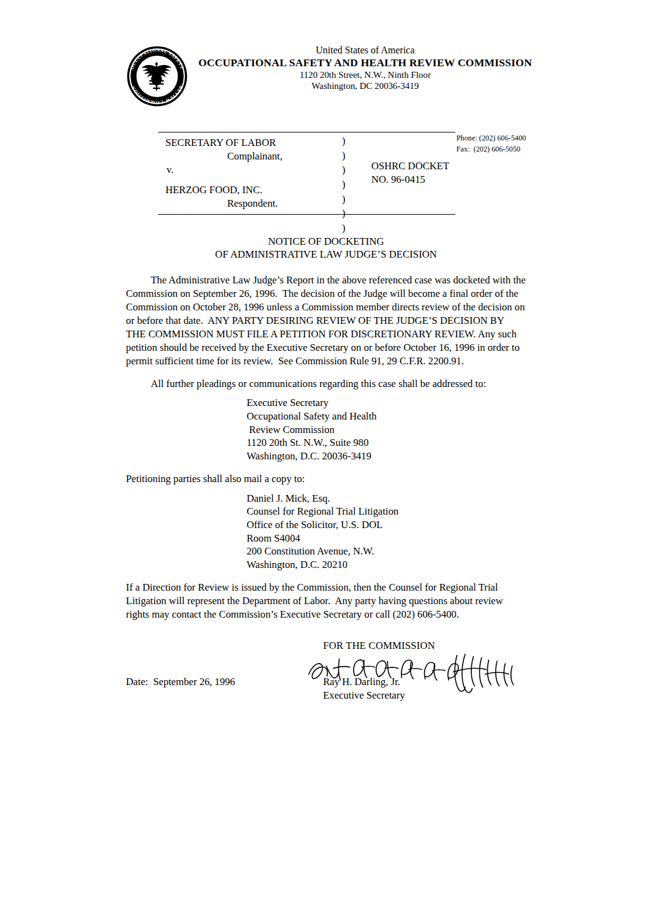OCCUPATIONAL SAFETY REVIEW COMMISSION
United States of America
OCCUPATIONAL SAFETY AND HEALTH REVIEW COMMISSION
1120 20th Street, N.W., Ninth Floor
Washington, DC 20036-3419
Phone: (202) 606-5400
Fax: (202) 606-5050
SECRETARY OF LABOR
Complainant,
v.
HERZOG FOOD, INC.
Respondent.
)
)
)
)
)
)
)
OSHRC DOCKET
NO. 96-0415
NOTICE OF DOCKETING OF ADMINISTRATIVE LAW JUDGE’S DECISION
The Administrative Law Judge’s Report in the above referenced case was docketed with the Commission on September 26, 1996. The decision of the Judge will become a final order of the Commission on October 28, 1996 unless a Commission member directs review of the decision on or before that date. ANY PARTY DESIRING REVIEW OF THE JUDGE’S DECISION BY THE COMMISSION MUST FILE A PETITION FOR DISCRETIONARY REVIEW. Any such petition should be received by the Executive Secretary on or before October 16, 1996 in order to permit sufficient time for its review. See Commission Rule 91, 29 C.F.R. 2200.91.
All further pleadings or communications regarding this case shall be addressed to:
Executive Secretary
Occupational Safety and Health
Review Commission
1120 20th St. N.W., Suite 980
Washington, D.C. 20036-3419
Petitioning parties shall also mail a copy to:
Daniel J. Mick, Esq.
Counsel for Regional Trial Litigation
Office of the Solicitor, U.S. DOL
Room S4004
200 Constitution Avenue, N.W.
Washington, D.C. 20210
If a Direction for Review is issued by the Commission, then the Counsel for Regional Trial Litigation will represent the Department of Labor. Any party having questions about review rights may contact the Commission’s Executive Secretary or call (202) 606-5400.
FOR THE COMMISSION
Date: September 26, 1996
Ray H. Darling, Jr.
Executive Secretary